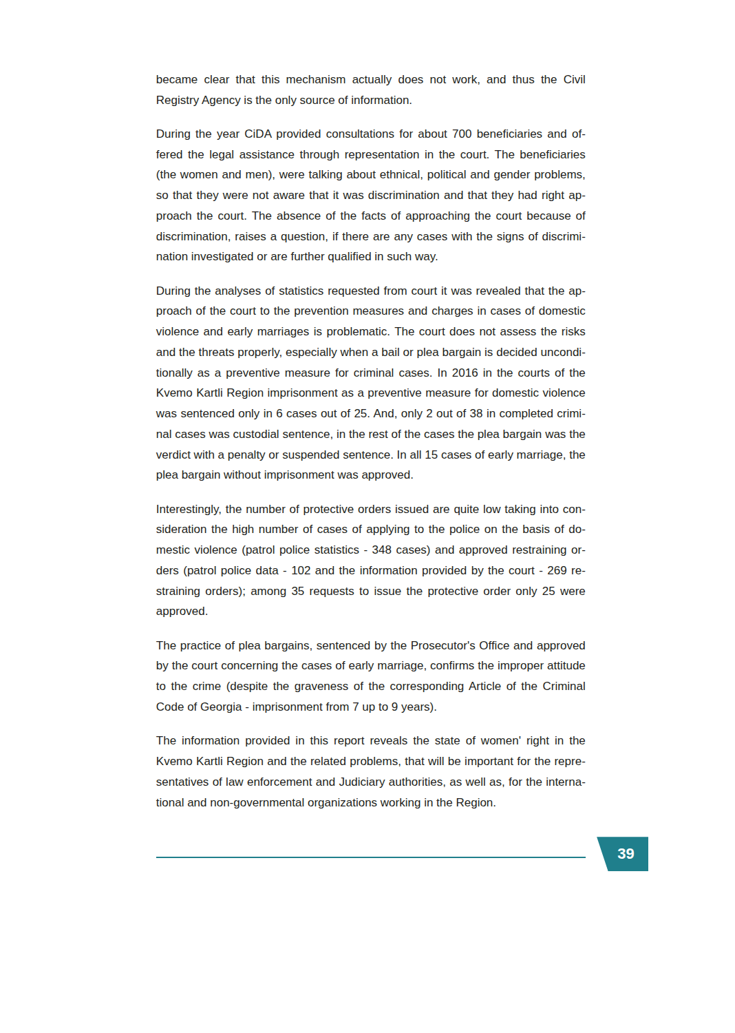became clear that this mechanism actually does not work, and thus the Civil Registry Agency is the only source of information.
During the year CiDA provided consultations for about 700 beneficiaries and offered the legal assistance through representation in the court. The beneficiaries (the women and men), were talking about ethnical, political and gender problems, so that they were not aware that it was discrimination and that they had right approach the court. The absence of the facts of approaching the court because of discrimination, raises a question, if there are any cases with the signs of discrimination investigated or are further qualified in such way.
During the analyses of statistics requested from court it was revealed that the approach of the court to the prevention measures and charges in cases of domestic violence and early marriages is problematic. The court does not assess the risks and the threats properly, especially when a bail or plea bargain is decided unconditionally as a preventive measure for criminal cases. In 2016 in the courts of the Kvemo Kartli Region imprisonment as a preventive measure for domestic violence was sentenced only in 6 cases out of 25. And, only 2 out of 38 in completed criminal cases was custodial sentence, in the rest of the cases the plea bargain was the verdict with a penalty or suspended sentence. In all 15 cases of early marriage, the plea bargain without imprisonment was approved.
Interestingly, the number of protective orders issued are quite low taking into consideration the high number of cases of applying to the police on the basis of domestic violence (patrol police statistics - 348 cases) and approved restraining orders (patrol police data - 102 and the information provided by the court - 269 restraining orders); among 35 requests to issue the protective order only 25 were approved.
The practice of plea bargains, sentenced by the Prosecutor's Office and approved by the court concerning the cases of early marriage, confirms the improper attitude to the crime (despite the graveness of the corresponding Article of the Criminal Code of Georgia - imprisonment from 7 up to 9 years).
The information provided in this report reveals the state of women' right in the Kvemo Kartli Region and the related problems, that will be important for the representatives of law enforcement and Judiciary authorities, as well as, for the international and non-governmental organizations working in the Region.
39